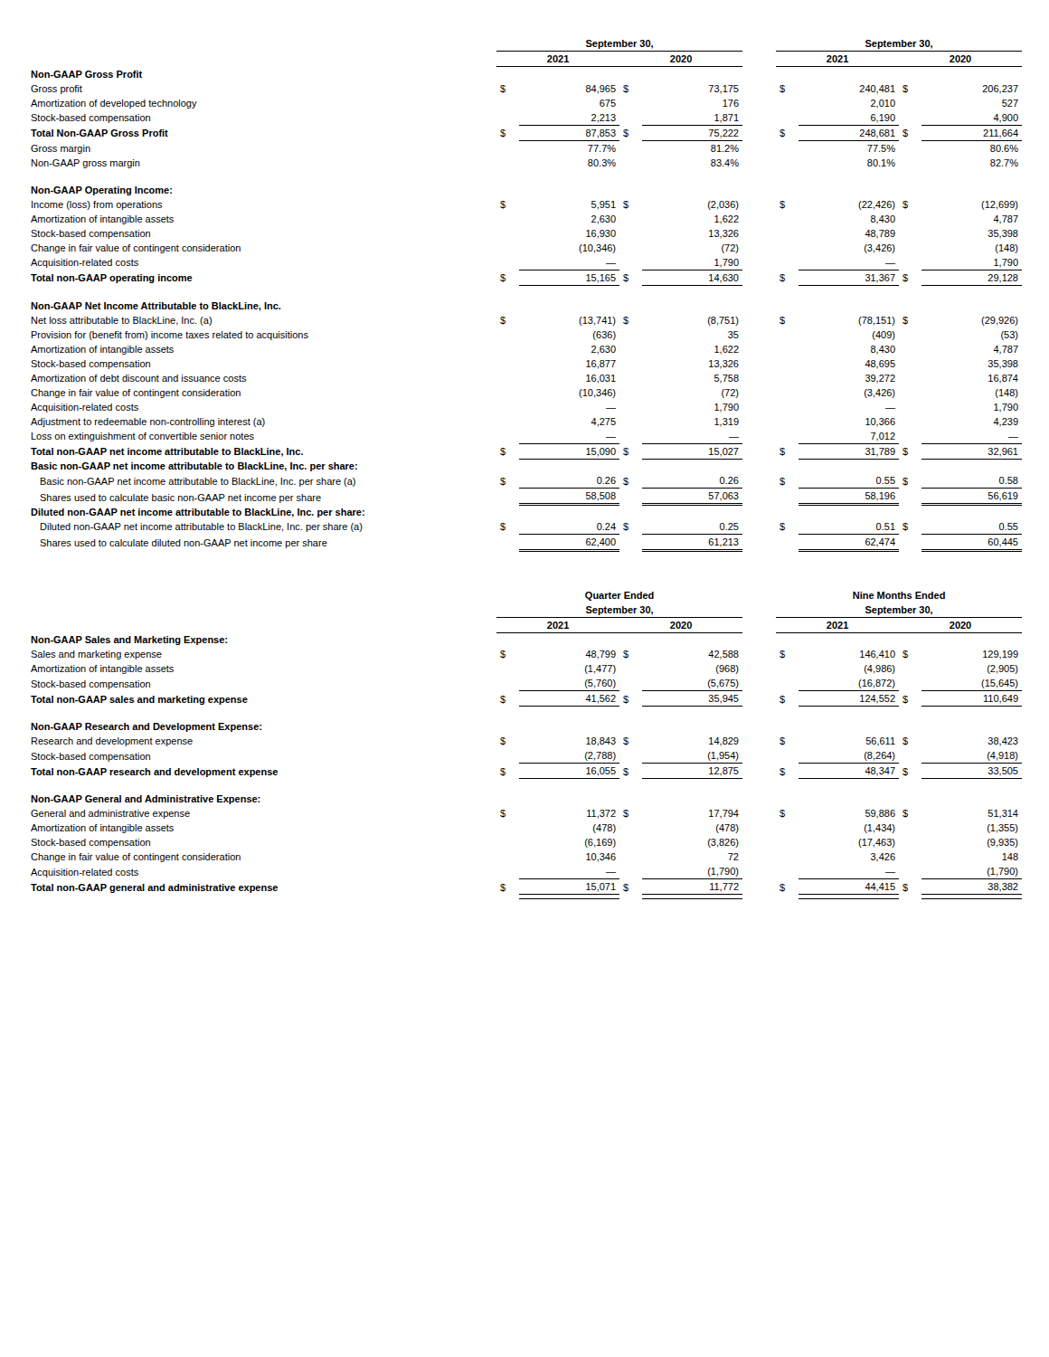| | September 30, | | September 30, |
| | 2021 | 2020 | | 2021 | 2020 |
| Non-GAAP Gross Profit | |
| Gross profit | $ | 84,965 | $ | 73,175 | | $ | 240,481 | $ | 206,237 |
| Amortization of developed technology | | 675 | | 176 | | | 2,010 | | 527 |
| Stock-based compensation | | 2,213 | | 1,871 | | | 6,190 | | 4,900 |
| Total Non-GAAP Gross Profit | $ | 87,853 | $ | 75,222 | | $ | 248,681 | $ | 211,664 |
| Gross margin | | 77.7% | | 81.2% | | | 77.5% | | 80.6% |
| Non-GAAP gross margin | | 80.3% | | 83.4% | | | 80.1% | | 82.7% |
| Non-GAAP Operating Income: | |
| Income (loss) from operations | $ | 5,951 | $ | (2,036) | | $ | (22,426) | $ | (12,699) |
| Amortization of intangible assets | | 2,630 | | 1,622 | | | 8,430 | | 4,787 |
| Stock-based compensation | | 16,930 | | 13,326 | | | 48,789 | | 35,398 |
| Change in fair value of contingent consideration | | (10,346) | | (72) | | | (3,426) | | (148) |
| Acquisition-related costs | | — | | 1,790 | | | — | | 1,790 |
| Total non-GAAP operating income | $ | 15,165 | $ | 14,630 | | $ | 31,367 | $ | 29,128 |
| Non-GAAP Net Income Attributable to BlackLine, Inc. | |
| Net loss attributable to BlackLine, Inc. (a) | $ | (13,741) | $ | (8,751) | | $ | (78,151) | $ | (29,926) |
| Provision for (benefit from) income taxes related to acquisitions | | (636) | | 35 | | | (409) | | (53) |
| Amortization of intangible assets | | 2,630 | | 1,622 | | | 8,430 | | 4,787 |
| Stock-based compensation | | 16,877 | | 13,326 | | | 48,695 | | 35,398 |
| Amortization of debt discount and issuance costs | | 16,031 | | 5,758 | | | 39,272 | | 16,874 |
| Change in fair value of contingent consideration | | (10,346) | | (72) | | | (3,426) | | (148) |
| Acquisition-related costs | | — | | 1,790 | | | — | | 1,790 |
| Adjustment to redeemable non-controlling interest (a) | | 4,275 | | 1,319 | | | 10,366 | | 4,239 |
| Loss on extinguishment of convertible senior notes | | — | | — | | | 7,012 | | — |
| Total non-GAAP net income attributable to BlackLine, Inc. | $ | 15,090 | $ | 15,027 | | $ | 31,789 | $ | 32,961 |
| Basic non-GAAP net income attributable to BlackLine, Inc. per share: | |
| Basic non-GAAP net income attributable to BlackLine, Inc. per share (a) | $ | 0.26 | $ | 0.26 | | $ | 0.55 | $ | 0.58 |
| Shares used to calculate basic non-GAAP net income per share | | 58,508 | | 57,063 | | | 58,196 | | 56,619 |
| Diluted non-GAAP net income attributable to BlackLine, Inc. per share: | |
| Diluted non-GAAP net income attributable to BlackLine, Inc. per share (a) | $ | 0.24 | $ | 0.25 | | $ | 0.51 | $ | 0.55 |
| Shares used to calculate diluted non-GAAP net income per share | | 62,400 | | 61,213 | | | 62,474 | | 60,445 |
| | Quarter Ended | | Nine Months Ended |
| | September 30, | | September 30, |
| | 2021 | 2020 | | 2021 | 2020 |
| Non-GAAP Sales and Marketing Expense: | |
| Sales and marketing expense | $ | 48,799 | $ | 42,588 | | $ | 146,410 | $ | 129,199 |
| Amortization of intangible assets | | (1,477) | | (968) | | | (4,986) | | (2,905) |
| Stock-based compensation | | (5,760) | | (5,675) | | | (16,872) | | (15,645) |
| Total non-GAAP sales and marketing expense | $ | 41,562 | $ | 35,945 | | $ | 124,552 | $ | 110,649 |
| Non-GAAP Research and Development Expense: | |
| Research and development expense | $ | 18,843 | $ | 14,829 | | $ | 56,611 | $ | 38,423 |
| Stock-based compensation | | (2,788) | | (1,954) | | | (8,264) | | (4,918) |
| Total non-GAAP research and development expense | $ | 16,055 | $ | 12,875 | | $ | 48,347 | $ | 33,505 |
| Non-GAAP General and Administrative Expense: | |
| General and administrative expense | $ | 11,372 | $ | 17,794 | | $ | 59,886 | $ | 51,314 |
| Amortization of intangible assets | | (478) | | (478) | | | (1,434) | | (1,355) |
| Stock-based compensation | | (6,169) | | (3,826) | | | (17,463) | | (9,935) |
| Change in fair value of contingent consideration | | 10,346 | | 72 | | | 3,426 | | 148 |
| Acquisition-related costs | | — | | (1,790) | | | — | | (1,790) |
| Total non-GAAP general and administrative expense | $ | 15,071 | $ | 11,772 | | $ | 44,415 | $ | 38,382 |